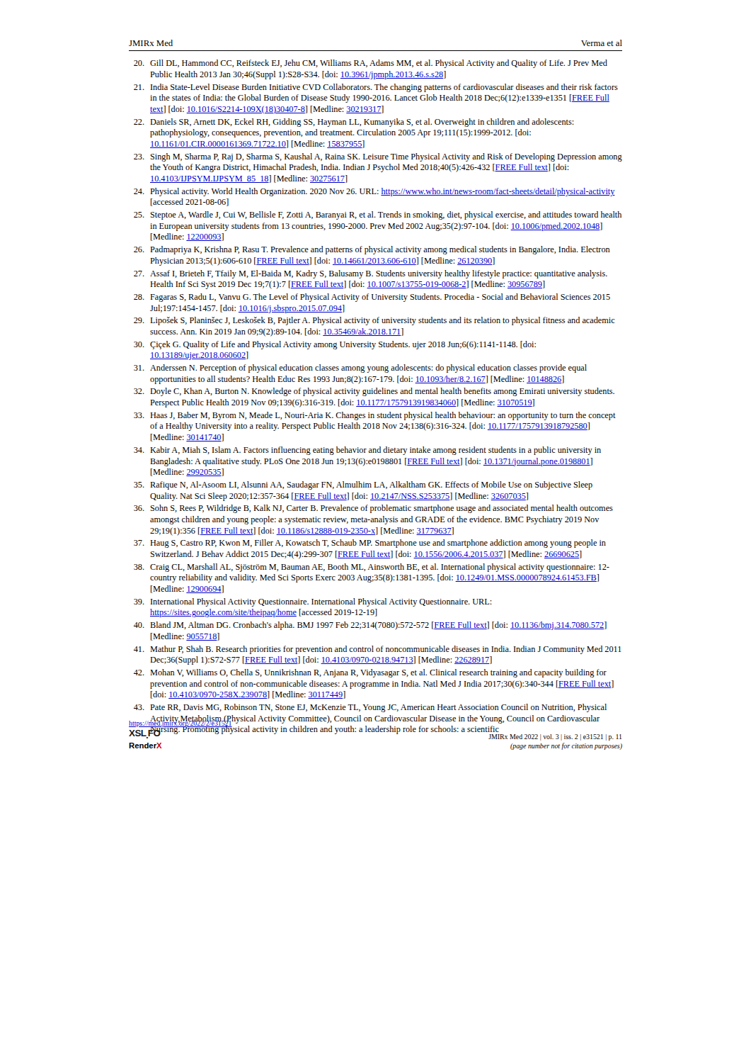JMIRx Med
Verma et al
20. Gill DL, Hammond CC, Reifsteck EJ, Jehu CM, Williams RA, Adams MM, et al. Physical Activity and Quality of Life. J Prev Med Public Health 2013 Jan 30;46(Suppl 1):S28-S34. [doi: 10.3961/jpmph.2013.46.s.s28]
21. India State-Level Disease Burden Initiative CVD Collaborators. The changing patterns of cardiovascular diseases and their risk factors in the states of India: the Global Burden of Disease Study 1990-2016. Lancet Glob Health 2018 Dec;6(12):e1339-e1351 [FREE Full text] [doi: 10.1016/S2214-109X(18)30407-8] [Medline: 30219317]
22. Daniels SR, Arnett DK, Eckel RH, Gidding SS, Hayman LL, Kumanyika S, et al. Overweight in children and adolescents: pathophysiology, consequences, prevention, and treatment. Circulation 2005 Apr 19;111(15):1999-2012. [doi: 10.1161/01.CIR.0000161369.71722.10] [Medline: 15837955]
23. Singh M, Sharma P, Raj D, Sharma S, Kaushal A, Raina SK. Leisure Time Physical Activity and Risk of Developing Depression among the Youth of Kangra District, Himachal Pradesh, India. Indian J Psychol Med 2018;40(5):426-432 [FREE Full text] [doi: 10.4103/IJPSYM.IJPSYM_85_18] [Medline: 30275617]
24. Physical activity. World Health Organization. 2020 Nov 26. URL: https://www.who.int/news-room/fact-sheets/detail/physical-activity [accessed 2021-08-06]
25. Steptoe A, Wardle J, Cui W, Bellisle F, Zotti A, Baranyai R, et al. Trends in smoking, diet, physical exercise, and attitudes toward health in European university students from 13 countries, 1990-2000. Prev Med 2002 Aug;35(2):97-104. [doi: 10.1006/pmed.2002.1048] [Medline: 12200093]
26. Padmapriya K, Krishna P, Rasu T. Prevalence and patterns of physical activity among medical students in Bangalore, India. Electron Physician 2013;5(1):606-610 [FREE Full text] [doi: 10.14661/2013.606-610] [Medline: 26120390]
27. Assaf I, Brieteh F, Tfaily M, El-Baida M, Kadry S, Balusamy B. Students university healthy lifestyle practice: quantitative analysis. Health Inf Sci Syst 2019 Dec 19;7(1):7 [FREE Full text] [doi: 10.1007/s13755-019-0068-2] [Medline: 30956789]
28. Fagaras S, Radu L, Vanvu G. The Level of Physical Activity of University Students. Procedia - Social and Behavioral Sciences 2015 Jul;197:1454-1457. [doi: 10.1016/j.sbspro.2015.07.094]
29. Lipošek S, Planinšec J, Leskošek B, Pajtler A. Physical activity of university students and its relation to physical fitness and academic success. Ann. Kin 2019 Jan 09;9(2):89-104. [doi: 10.35469/ak.2018.171]
30. Çiçek G. Quality of Life and Physical Activity among University Students. ujer 2018 Jun;6(6):1141-1148. [doi: 10.13189/ujer.2018.060602]
31. Anderssen N. Perception of physical education classes among young adolescents: do physical education classes provide equal opportunities to all students? Health Educ Res 1993 Jun;8(2):167-179. [doi: 10.1093/her/8.2.167] [Medline: 10148826]
32. Doyle C, Khan A, Burton N. Knowledge of physical activity guidelines and mental health benefits among Emirati university students. Perspect Public Health 2019 Nov 09;139(6):316-319. [doi: 10.1177/1757913919834060] [Medline: 31070519]
33. Haas J, Baber M, Byrom N, Meade L, Nouri-Aria K. Changes in student physical health behaviour: an opportunity to turn the concept of a Healthy University into a reality. Perspect Public Health 2018 Nov 24;138(6):316-324. [doi: 10.1177/1757913918792580] [Medline: 30141740]
34. Kabir A, Miah S, Islam A. Factors influencing eating behavior and dietary intake among resident students in a public university in Bangladesh: A qualitative study. PLoS One 2018 Jun 19;13(6):e0198801 [FREE Full text] [doi: 10.1371/journal.pone.0198801] [Medline: 29920535]
35. Rafique N, Al-Asoom LI, Alsunni AA, Saudagar FN, Almulhim LA, Alkaltham GK. Effects of Mobile Use on Subjective Sleep Quality. Nat Sci Sleep 2020;12:357-364 [FREE Full text] [doi: 10.2147/NSS.S253375] [Medline: 32607035]
36. Sohn S, Rees P, Wildridge B, Kalk NJ, Carter B. Prevalence of problematic smartphone usage and associated mental health outcomes amongst children and young people: a systematic review, meta-analysis and GRADE of the evidence. BMC Psychiatry 2019 Nov 29;19(1):356 [FREE Full text] [doi: 10.1186/s12888-019-2350-x] [Medline: 31779637]
37. Haug S, Castro RP, Kwon M, Filler A, Kowatsch T, Schaub MP. Smartphone use and smartphone addiction among young people in Switzerland. J Behav Addict 2015 Dec;4(4):299-307 [FREE Full text] [doi: 10.1556/2006.4.2015.037] [Medline: 26690625]
38. Craig CL, Marshall AL, Sjöström M, Bauman AE, Booth ML, Ainsworth BE, et al. International physical activity questionnaire: 12-country reliability and validity. Med Sci Sports Exerc 2003 Aug;35(8):1381-1395. [doi: 10.1249/01.MSS.0000078924.61453.FB] [Medline: 12900694]
39. International Physical Activity Questionnaire. International Physical Activity Questionnaire. URL: https://sites.google.com/site/theipaq/home [accessed 2019-12-19]
40. Bland JM, Altman DG. Cronbach's alpha. BMJ 1997 Feb 22;314(7080):572-572 [FREE Full text] [doi: 10.1136/bmj.314.7080.572] [Medline: 9055718]
41. Mathur P, Shah B. Research priorities for prevention and control of noncommunicable diseases in India. Indian J Community Med 2011 Dec;36(Suppl 1):S72-S77 [FREE Full text] [doi: 10.4103/0970-0218.94713] [Medline: 22628917]
42. Mohan V, Williams O, Chella S, Unnikrishnan R, Anjana R, Vidyasagar S, et al. Clinical research training and capacity building for prevention and control of non-communicable diseases: A programme in India. Natl Med J India 2017;30(6):340-344 [FREE Full text] [doi: 10.4103/0970-258X.239078] [Medline: 30117449]
43. Pate RR, Davis MG, Robinson TN, Stone EJ, McKenzie TL, Young JC, American Heart Association Council on Nutrition, Physical Activity,Metabolism (Physical Activity Committee), Council on Cardiovascular Disease in the Young, Council on Cardiovascular Nursing. Promoting physical activity in children and youth: a leadership role for schools: a scientific
https://med.jmirx.org/2022/2/e31521 XSL•FO RenderX
JMIRx Med 2022 | vol. 3 | iss. 2 | e31521 | p. 11
(page number not for citation purposes)